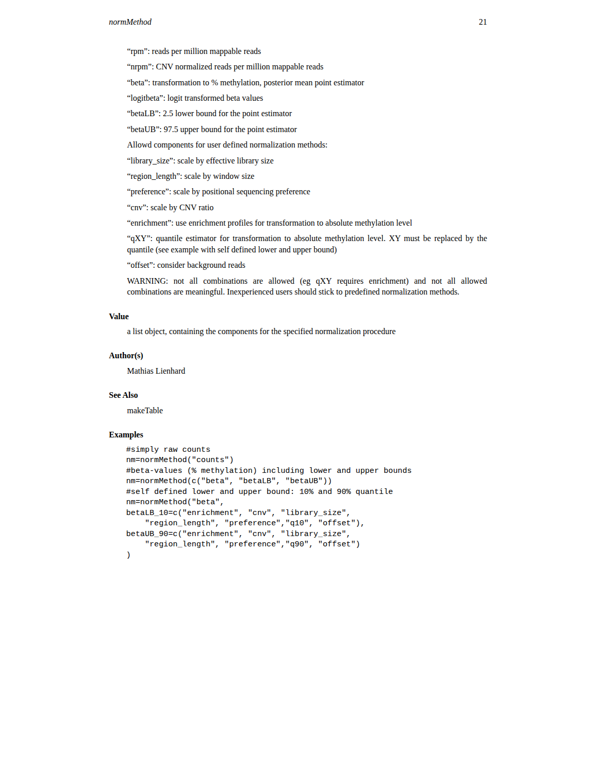normMethod 21
“rpm”: reads per million mappable reads
“nrpm”: CNV normalized reads per million mappable reads
“beta”: transformation to % methylation, posterior mean point estimator
“logitbeta”: logit transformed beta values
“betaLB”: 2.5 lower bound for the point estimator
“betaUB”: 97.5 upper bound for the point estimator
Allowd components for user defined normalization methods:
“library_size”: scale by effective library size
“region_length”: scale by window size
“preference”: scale by positional sequencing preference
“cnv”: scale by CNV ratio
“enrichment”: use enrichment profiles for transformation to absolute methylation level
“qXY”: quantile estimator for transformation to absolute methylation level. XY must be replaced by the quantile (see example with self defined lower and upper bound)
“offset”: consider background reads
WARNING: not all combinations are allowed (eg qXY requires enrichment) and not all allowed combinations are meaningful. Inexperienced users should stick to predefined normalization methods.
Value
a list object, containing the components for the specified normalization procedure
Author(s)
Mathias Lienhard
See Also
makeTable
Examples
#simply raw counts
nm=normMethod("counts")
#beta-values (% methylation) including lower and upper bounds
nm=normMethod(c("beta", "betaLB", "betaUB"))
#self defined lower and upper bound: 10% and 90% quantile
nm=normMethod("beta",
betaLB_10=c("enrichment", "cnv", "library_size",
    "region_length", "preference","q10", "offset"),
betaUB_90=c("enrichment", "cnv", "library_size",
    "region_length", "preference","q90", "offset")
)